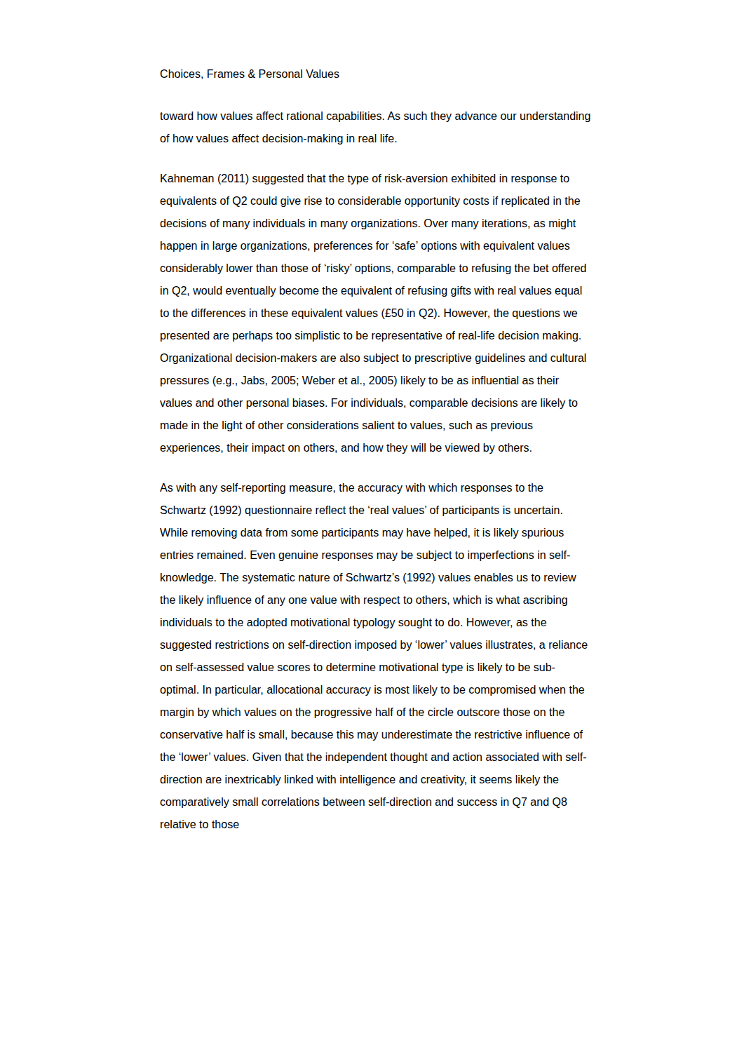Choices, Frames & Personal Values
toward how values affect rational capabilities. As such they advance our understanding of how values affect decision-making in real life.
Kahneman (2011) suggested that the type of risk-aversion exhibited in response to equivalents of Q2 could give rise to considerable opportunity costs if replicated in the decisions of many individuals in many organizations. Over many iterations, as might happen in large organizations, preferences for ‘safe’ options with equivalent values considerably lower than those of ‘risky’ options, comparable to refusing the bet offered in Q2, would eventually become the equivalent of refusing gifts with real values equal to the differences in these equivalent values (£50 in Q2). However, the questions we presented are perhaps too simplistic to be representative of real-life decision making. Organizational decision-makers are also subject to prescriptive guidelines and cultural pressures (e.g., Jabs, 2005; Weber et al., 2005) likely to be as influential as their values and other personal biases. For individuals, comparable decisions are likely to made in the light of other considerations salient to values, such as previous experiences, their impact on others, and how they will be viewed by others.
As with any self-reporting measure, the accuracy with which responses to the Schwartz (1992) questionnaire reflect the ‘real values’ of participants is uncertain. While removing data from some participants may have helped, it is likely spurious entries remained. Even genuine responses may be subject to imperfections in self-knowledge. The systematic nature of Schwartz’s (1992) values enables us to review the likely influence of any one value with respect to others, which is what ascribing individuals to the adopted motivational typology sought to do. However, as the suggested restrictions on self-direction imposed by ‘lower’ values illustrates, a reliance on self-assessed value scores to determine motivational type is likely to be sub-optimal. In particular, allocational accuracy is most likely to be compromised when the margin by which values on the progressive half of the circle outscore those on the conservative half is small, because this may underestimate the restrictive influence of the ‘lower’ values. Given that the independent thought and action associated with self-direction are inextricably linked with intelligence and creativity, it seems likely the comparatively small correlations between self-direction and success in Q7 and Q8 relative to those